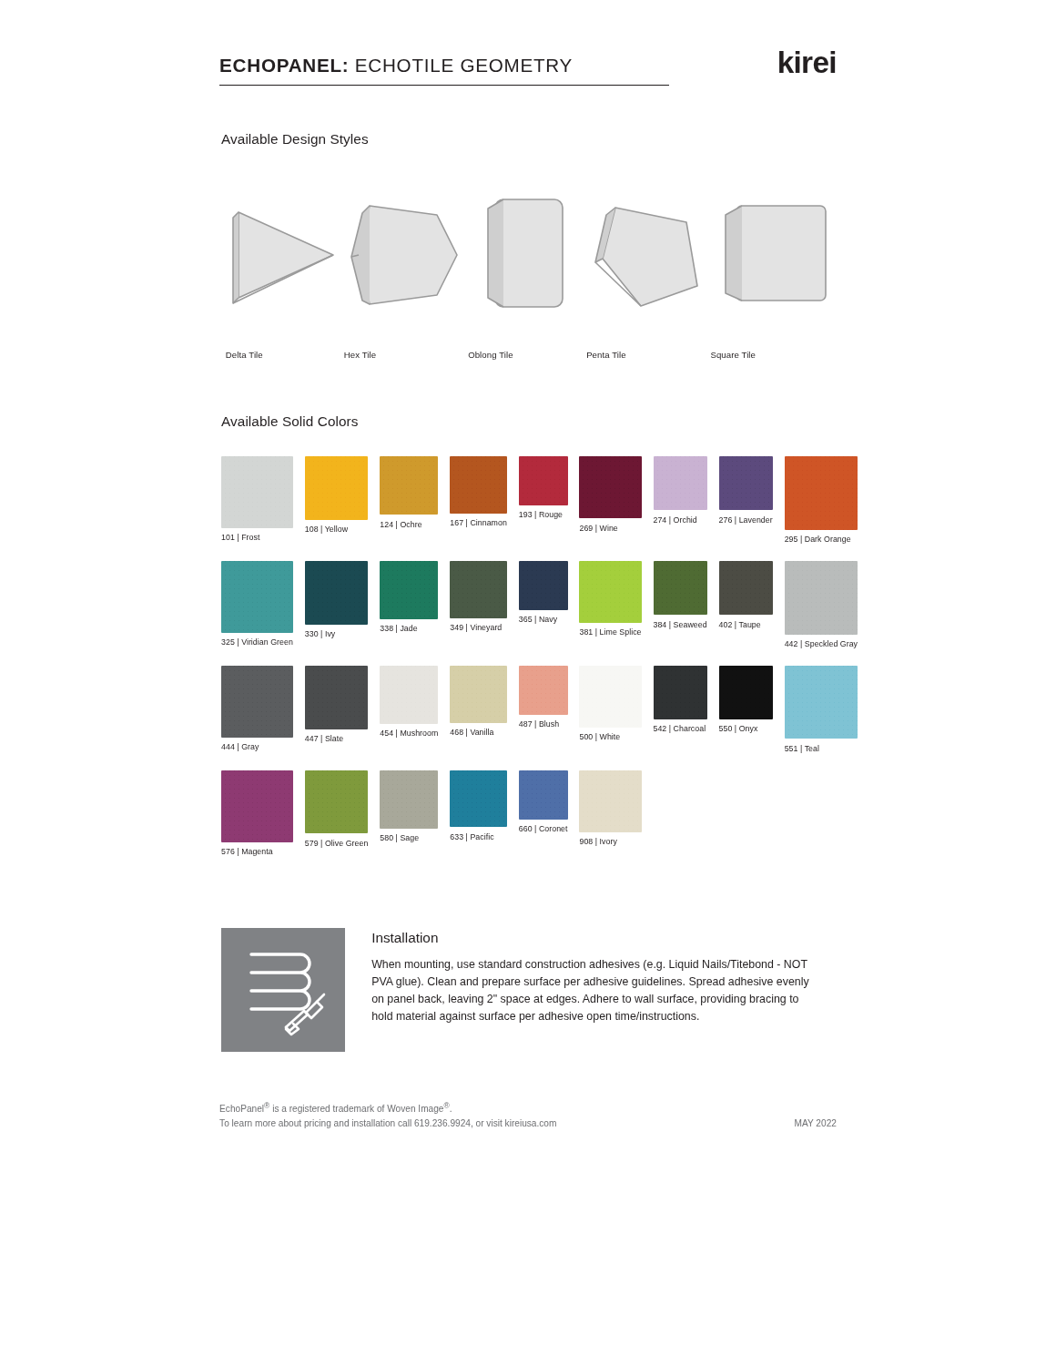EchoPanel: EchoTile Geometry
kirei
Available Design Styles
Delta Tile
Hex Tile
Oblong Tile
Penta Tile
Square Tile
Available Solid Colors
101 | Frost
108 | Yellow
124 | Ochre
167 | Cinnamon
193 | Rouge
269 | Wine
274 | Orchid
276 | Lavender
295 | Dark Orange
325 | Viridian Green
330 | Ivy
338 | Jade
349 | Vineyard
365 | Navy
381 | Lime Splice
384 | Seaweed
402 | Taupe
442 | Speckled Gray
444 | Gray
447 | Slate
454 | Mushroom
468 | Vanilla
487 | Blush
500 | White
542 | Charcoal
550 | Onyx
551 | Teal
576 | Magenta
579 | Olive Green
580 | Sage
633 | Pacific
660 | Coronet
908 | Ivory
Installation
When mounting, use standard construction adhesives (e.g. Liquid Nails/Titebond - NOT PVA glue). Clean and prepare surface per adhesive guidelines. Spread adhesive evenly on panel back, leaving 2" space at edges. Adhere to wall surface, providing bracing to hold material against surface per adhesive open time/instructions.
EchoPanel® is a registered trademark of Woven Image®.
To learn more about pricing and installation call 619.236.9924, or visit kireiusa.com
MAY 2022